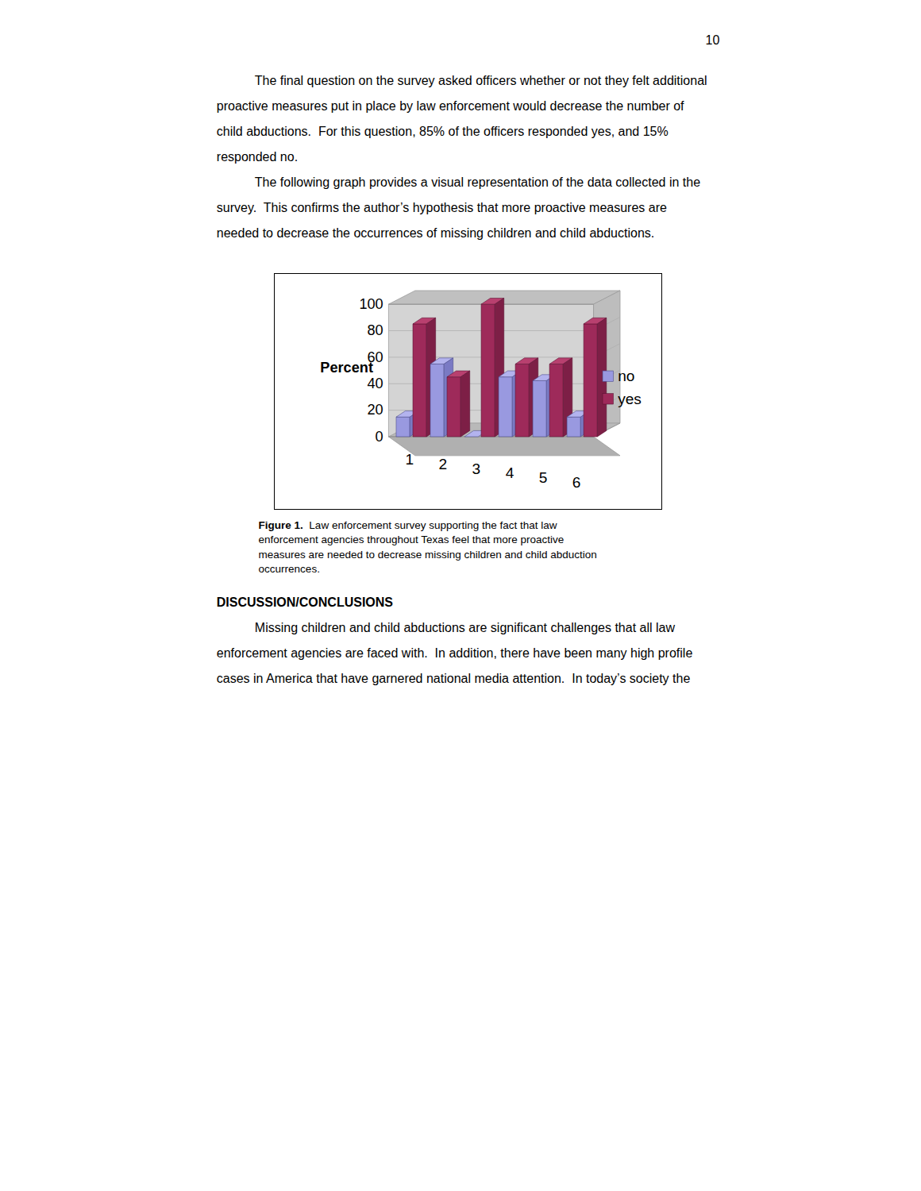10
The final question on the survey asked officers whether or not they felt additional
proactive measures put in place by law enforcement would decrease the number of
child abductions. For this question, 85% of the officers responded yes, and 15%
responded no.
The following graph provides a visual representation of the data collected in the
survey. This confirms the author’s hypothesis that more proactive measures are
needed to decrease the occurrences of missing children and child abductions.
100 80 60 40 20 0 Percent 1 2 3 4 5 6 no yes
Figure 1. Law enforcement survey supporting the fact that law enforcement agencies throughout Texas feel that more proactive measures are needed to decrease missing children and child abduction occurrences.
DISCUSSION/CONCLUSIONS
Missing children and child abductions are significant challenges that all law
enforcement agencies are faced with. In addition, there have been many high profile
cases in America that have garnered national media attention. In today’s society the